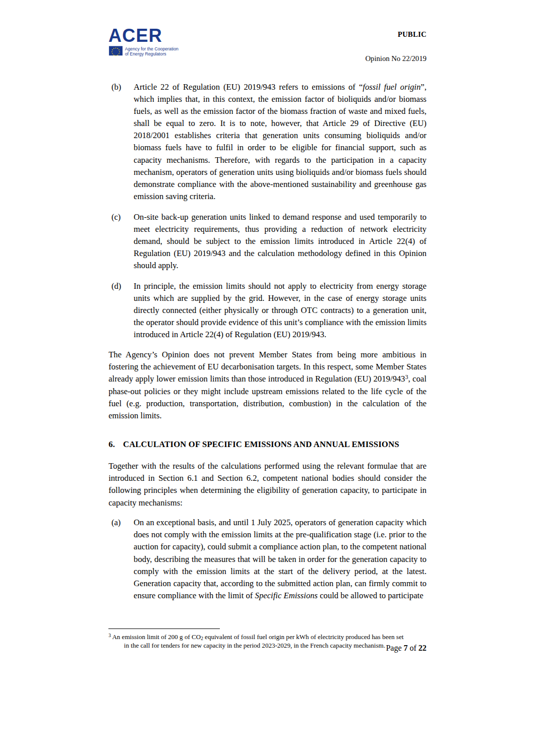ACER Agency for the Cooperation of Energy Regulators
PUBLIC
Opinion No 22/2019
(b) Article 22 of Regulation (EU) 2019/943 refers to emissions of “fossil fuel origin”, which implies that, in this context, the emission factor of bioliquids and/or biomass fuels, as well as the emission factor of the biomass fraction of waste and mixed fuels, shall be equal to zero. It is to note, however, that Article 29 of Directive (EU) 2018/2001 establishes criteria that generation units consuming bioliquids and/or biomass fuels have to fulfil in order to be eligible for financial support, such as capacity mechanisms. Therefore, with regards to the participation in a capacity mechanism, operators of generation units using bioliquids and/or biomass fuels should demonstrate compliance with the above-mentioned sustainability and greenhouse gas emission saving criteria.
(c) On-site back-up generation units linked to demand response and used temporarily to meet electricity requirements, thus providing a reduction of network electricity demand, should be subject to the emission limits introduced in Article 22(4) of Regulation (EU) 2019/943 and the calculation methodology defined in this Opinion should apply.
(d) In principle, the emission limits should not apply to electricity from energy storage units which are supplied by the grid. However, in the case of energy storage units directly connected (either physically or through OTC contracts) to a generation unit, the operator should provide evidence of this unit’s compliance with the emission limits introduced in Article 22(4) of Regulation (EU) 2019/943.
The Agency’s Opinion does not prevent Member States from being more ambitious in fostering the achievement of EU decarbonisation targets. In this respect, some Member States already apply lower emission limits than those introduced in Regulation (EU) 2019/9433, coal phase-out policies or they might include upstream emissions related to the life cycle of the fuel (e.g. production, transportation, distribution, combustion) in the calculation of the emission limits.
6. Calculation of specific emissions and annual emissions
Together with the results of the calculations performed using the relevant formulae that are introduced in Section 6.1 and Section 6.2, competent national bodies should consider the following principles when determining the eligibility of generation capacity, to participate in capacity mechanisms:
(a) On an exceptional basis, and until 1 July 2025, operators of generation capacity which does not comply with the emission limits at the pre-qualification stage (i.e. prior to the auction for capacity), could submit a compliance action plan, to the competent national body, describing the measures that will be taken in order for the generation capacity to comply with the emission limits at the start of the delivery period, at the latest. Generation capacity that, according to the submitted action plan, can firmly commit to ensure compliance with the limit of Specific Emissions could be allowed to participate
3 An emission limit of 200 g of CO2 equivalent of fossil fuel origin per kWh of electricity produced has been set in the call for tenders for new capacity in the period 2023-2029, in the French capacity mechanism.
Page 7 of 22